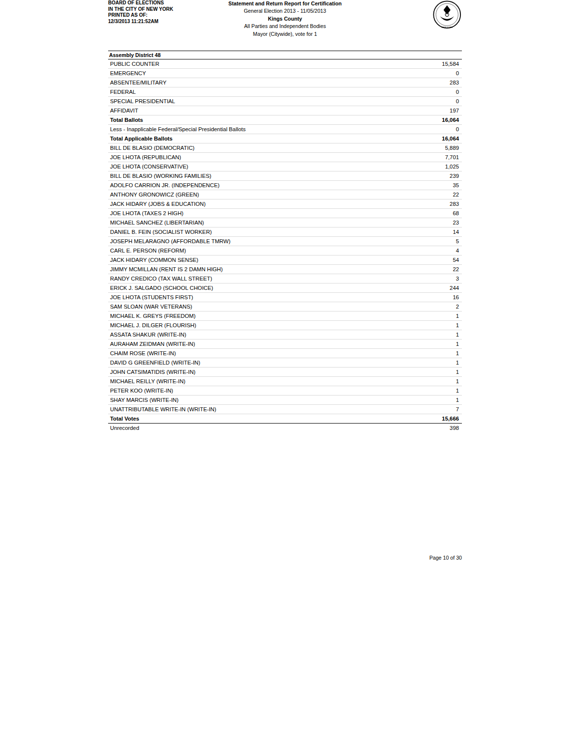BOARD OF ELECTIONS
IN THE CITY OF NEW YORK
PRINTED AS OF:
12/3/2013 11:21:52AM
NEW YORK
Statement and Return Report for Certification
General Election 2013 - 11/05/2013
Kings County
All Parties and Independent Bodies
Mayor (Citywide), vote for 1
Assembly District 48
| PUBLIC COUNTER | 15,584 |
| EMERGENCY | 0 |
| ABSENTEE/MILITARY | 283 |
| FEDERAL | 0 |
| SPECIAL PRESIDENTIAL | 0 |
| AFFIDAVIT | 197 |
| Total Ballots | 16,064 |
| Less - Inapplicable Federal/Special Presidential Ballots | 0 |
| Total Applicable Ballots | 16,064 |
| BILL DE BLASIO (DEMOCRATIC) | 5,889 |
| JOE LHOTA (REPUBLICAN) | 7,701 |
| JOE LHOTA (CONSERVATIVE) | 1,025 |
| BILL DE BLASIO (WORKING FAMILIES) | 239 |
| ADOLFO CARRION JR. (INDEPENDENCE) | 35 |
| ANTHONY GRONOWICZ (GREEN) | 22 |
| JACK HIDARY (JOBS & EDUCATION) | 283 |
| JOE LHOTA (TAXES 2 HIGH) | 68 |
| MICHAEL SANCHEZ (LIBERTARIAN) | 23 |
| DANIEL B. FEIN (SOCIALIST WORKER) | 14 |
| JOSEPH MELARAGNO (AFFORDABLE TMRW) | 5 |
| CARL E. PERSON (REFORM) | 4 |
| JACK HIDARY (COMMON SENSE) | 54 |
| JIMMY MCMILLAN (RENT IS 2 DAMN HIGH) | 22 |
| RANDY CREDICO (TAX WALL STREET) | 3 |
| ERICK J. SALGADO (SCHOOL CHOICE) | 244 |
| JOE LHOTA (STUDENTS FIRST) | 16 |
| SAM SLOAN (WAR VETERANS) | 2 |
| MICHAEL K. GREYS (FREEDOM) | 1 |
| MICHAEL J. DILGER (FLOURISH) | 1 |
| ASSATA SHAKUR (WRITE-IN) | 1 |
| AURAHAM ZEIDMAN (WRITE-IN) | 1 |
| CHAIM ROSE (WRITE-IN) | 1 |
| DAVID G GREENFIELD (WRITE-IN) | 1 |
| JOHN CATSIMATIDIS (WRITE-IN) | 1 |
| MICHAEL REILLY (WRITE-IN) | 1 |
| PETER KOO (WRITE-IN) | 1 |
| SHAY MARCIS (WRITE-IN) | 1 |
| UNATTRIBUTABLE WRITE-IN (WRITE-IN) | 7 |
| Total Votes | 15,666 |
| Unrecorded | 398 |
Page 10 of 30